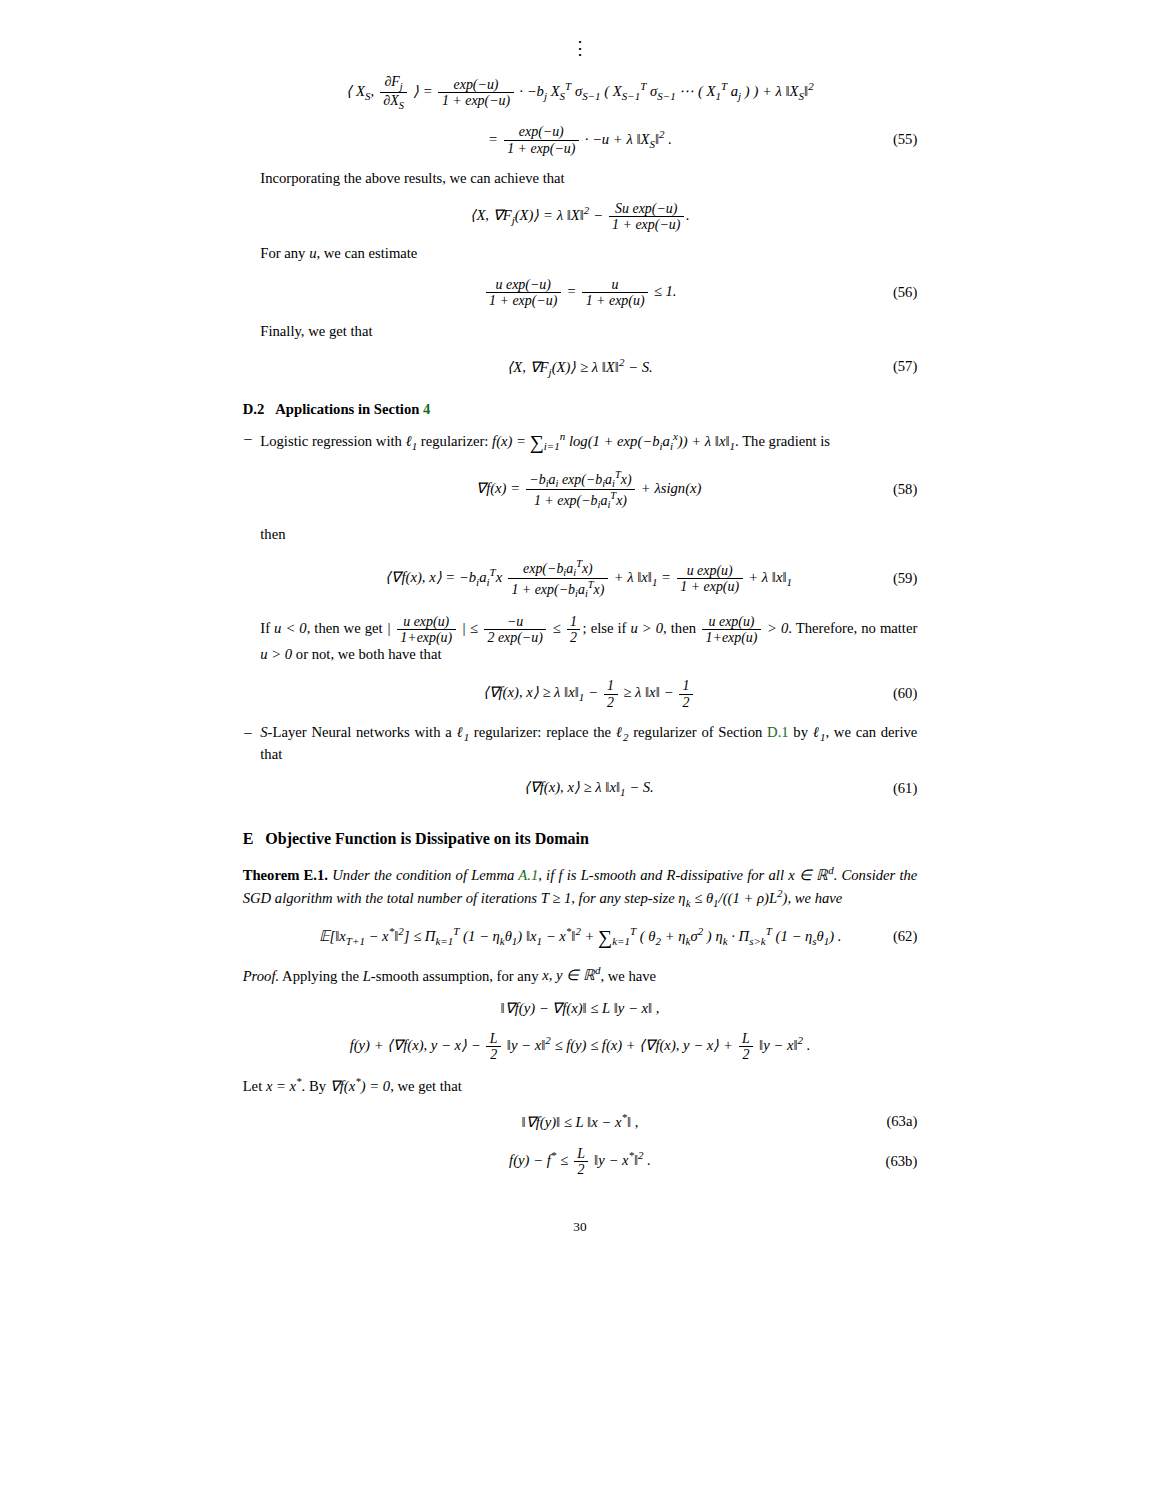⋮
⟨ XS, ∂Fj∂XS ⟩ = exp(−u) 1 + exp(−u) · −bj XST σS−1 ( XS−1 T σS−1 ⋯ ( X1 T aj ) ) + λ ‖XS‖2
= exp(−u) 1 + exp(−u) · −u + λ ‖XS‖2 .
(55)
Incorporating the above results, we can achieve that
⟨X, ∇Fj(X)⟩ = λ ‖X‖2 − Su exp(−u) 1 + exp(−u).
For any u, we can estimate
u exp(−u) 1 + exp(−u) = u 1 + exp(u) ≤ 1.
(56)
Finally, we get that
⟨X, ∇Fj(X)⟩ ≥ λ ‖X‖2 − S.
(57)
D.2 Applications in Section 4
Logistic regression with ℓ1 regularizer: f(x) = ∑i=1 n log(1 + exp(−biaix)) + λ ‖x‖1. The gradient is
∇f(x) = −biai exp(−biaiTx) 1 + exp(−biaiTx) + λsign(x)
(58)
then
⟨∇f(x), x⟩ = −biaiTx exp(−biaiTx) 1 + exp(−biaiTx) + λ ‖x‖1 = u exp(u) 1 + exp(u) + λ ‖x‖1
(59)
If u < 0, then we get | u exp(u) 1+exp(u) | ≤ −u 2 exp(−u) ≤ 12; else if u > 0, then u exp(u) 1+exp(u) > 0. Therefore, no matter u > 0 or not, we both have that
⟨∇f(x), x⟩ ≥ λ ‖x‖1 − 12 ≥ λ ‖x‖ − 12
(60)
S-Layer Neural networks with a ℓ1 regularizer: replace the ℓ2 regularizer of Section D.1 by ℓ1, we can derive that
⟨∇f(x), x⟩ ≥ λ ‖x‖1 − S.
(61)
E Objective Function is Dissipative on its Domain
Theorem E.1. Under the condition of Lemma A.1, if f is L-smooth and R-dissipative for all x ∈ ℝd. Consider the SGD algorithm with the total number of iterations T ≥ 1, for any step-size ηk ≤ θ1/((1 + ρ)L2), we have
𝔼[‖xT+1 − x*‖2] ≤ Πk=1 T (1 − ηkθ1) ‖x1 − x*‖2 + ∑k=1 T ( θ2 + ηkσ2 ) ηk · Πs>k T (1 − ηsθ1) .
(62)
Proof. Applying the L-smooth assumption, for any x, y ∈ ℝd, we have
‖∇f(y) − ∇f(x)‖ ≤ L ‖y − x‖ ,
f(y) + ⟨∇f(x), y − x⟩ − L 2 ‖y − x‖2 ≤ f(y) ≤ f(x) + ⟨∇f(x), y − x⟩ + L 2 ‖y − x‖2 .
Let x = x*. By ∇f(x*) = 0, we get that
‖∇f(y)‖ ≤ L ‖x − x*‖ ,
(63a)
f(y) − f* ≤ L 2 ‖y − x*‖2 .
(63b)
30